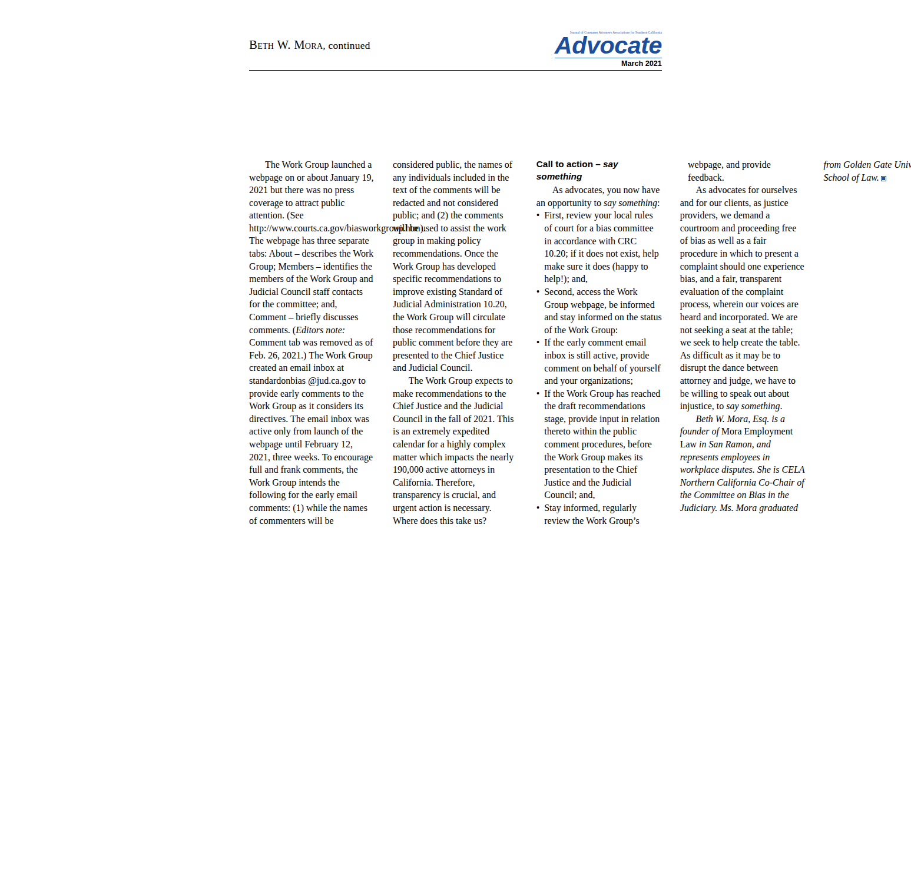Beth W. Mora, continued
Journal of Consumer Attorneys Associations for Southern California
Advocate
March 2021
The Work Group launched a webpage on or about January 19, 2021 but there was no press coverage to attract public attention. (See http://www.courts.ca.gov/biasworkgroup.htm). The webpage has three separate tabs: About – describes the Work Group; Members – identifies the members of the Work Group and Judicial Council staff contacts for the committee; and, Comment – briefly discusses comments. (Editors note: Comment tab was removed as of Feb. 26, 2021.) The Work Group created an email inbox at standardonbias @jud.ca.gov to provide early comments to the Work Group as it considers its directives. The email inbox was active only from launch of the webpage until February 12, 2021, three weeks. To encourage full and frank comments, the Work Group intends the following for the early email comments: (1) while the names of commenters will be considered public, the names of any individuals included in the text of the comments will be redacted and not considered public; and (2) the comments will be used to assist the work group in making policy recommendations. Once the Work Group has developed specific recommendations to improve existing Standard of Judicial Administration 10.20, the Work Group will circulate those recommendations for public comment before they are presented to the Chief Justice and Judicial Council.
The Work Group expects to make recommendations to the Chief Justice and the Judicial Council in the fall of 2021. This is an extremely expedited calendar for a highly complex matter which impacts the nearly 190,000 active attorneys in California. Therefore, transparency is crucial, and urgent action is necessary. Where does this take us?
Call to action – say something
As advocates, you now have an opportunity to say something:
First, review your local rules of court for a bias committee in accordance with CRC 10.20; if it does not exist, help make sure it does (happy to help!); and,
Second, access the Work Group webpage, be informed and stay informed on the status of the Work Group:
If the early comment email inbox is still active, provide comment on behalf of yourself and your organizations;
If the Work Group has reached the draft recommendations stage, provide input in relation thereto within the public comment procedures, before the Work Group makes its presentation to the Chief Justice and the Judicial Council; and,
Stay informed, regularly review the Work Group’s webpage, and provide feedback.
As advocates for ourselves and for our clients, as justice providers, we demand a courtroom and proceeding free of bias as well as a fair procedure in which to present a complaint should one experience bias, and a fair, transparent evaluation of the complaint process, wherein our voices are heard and incorporated. We are not seeking a seat at the table; we seek to help create the table. As difficult as it may be to disrupt the dance between attorney and judge, we have to be willing to speak out about injustice, to say something.
Beth W. Mora, Esq. is a founder of Mora Employment Law in San Ramon, and represents employees in workplace disputes. She is CELA Northern California Co-Chair of the Committee on Bias in the Judiciary. Ms. Mora graduated from Golden Gate University School of Law.